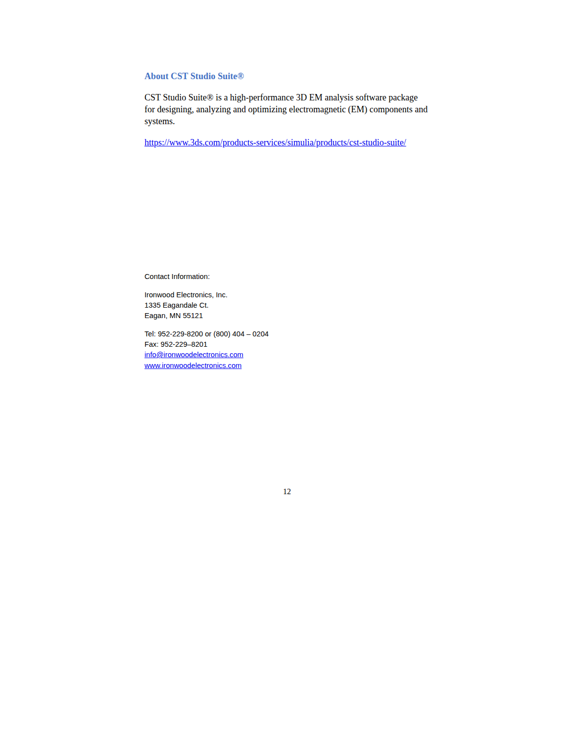About CST Studio Suite®
CST Studio Suite® is a high-performance 3D EM analysis software package for designing, analyzing and optimizing electromagnetic (EM) components and systems.
https://www.3ds.com/products-services/simulia/products/cst-studio-suite/
Contact Information:
Ironwood Electronics, Inc.
1335 Eagandale Ct.
Eagan, MN 55121
Tel: 952-229-8200 or (800) 404 – 0204
Fax: 952-229–8201
info@ironwoodelectronics.com
www.ironwoodelectronics.com
12